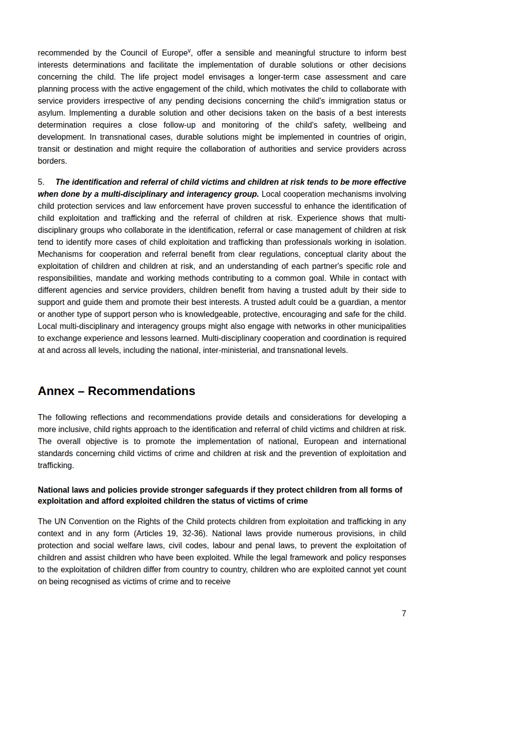recommended by the Council of Europev, offer a sensible and meaningful structure to inform best interests determinations and facilitate the implementation of durable solutions or other decisions concerning the child. The life project model envisages a longer-term case assessment and care planning process with the active engagement of the child, which motivates the child to collaborate with service providers irrespective of any pending decisions concerning the child's immigration status or asylum. Implementing a durable solution and other decisions taken on the basis of a best interests determination requires a close follow-up and monitoring of the child's safety, wellbeing and development. In transnational cases, durable solutions might be implemented in countries of origin, transit or destination and might require the collaboration of authorities and service providers across borders.
5. The identification and referral of child victims and children at risk tends to be more effective when done by a multi-disciplinary and interagency group. Local cooperation mechanisms involving child protection services and law enforcement have proven successful to enhance the identification of child exploitation and trafficking and the referral of children at risk. Experience shows that multi-disciplinary groups who collaborate in the identification, referral or case management of children at risk tend to identify more cases of child exploitation and trafficking than professionals working in isolation. Mechanisms for cooperation and referral benefit from clear regulations, conceptual clarity about the exploitation of children and children at risk, and an understanding of each partner's specific role and responsibilities, mandate and working methods contributing to a common goal. While in contact with different agencies and service providers, children benefit from having a trusted adult by their side to support and guide them and promote their best interests. A trusted adult could be a guardian, a mentor or another type of support person who is knowledgeable, protective, encouraging and safe for the child. Local multi-disciplinary and interagency groups might also engage with networks in other municipalities to exchange experience and lessons learned. Multi-disciplinary cooperation and coordination is required at and across all levels, including the national, inter-ministerial, and transnational levels.
Annex – Recommendations
The following reflections and recommendations provide details and considerations for developing a more inclusive, child rights approach to the identification and referral of child victims and children at risk. The overall objective is to promote the implementation of national, European and international standards concerning child victims of crime and children at risk and the prevention of exploitation and trafficking.
National laws and policies provide stronger safeguards if they protect children from all forms of exploitation and afford exploited children the status of victims of crime
The UN Convention on the Rights of the Child protects children from exploitation and trafficking in any context and in any form (Articles 19, 32-36). National laws provide numerous provisions, in child protection and social welfare laws, civil codes, labour and penal laws, to prevent the exploitation of children and assist children who have been exploited. While the legal framework and policy responses to the exploitation of children differ from country to country, children who are exploited cannot yet count on being recognised as victims of crime and to receive
7